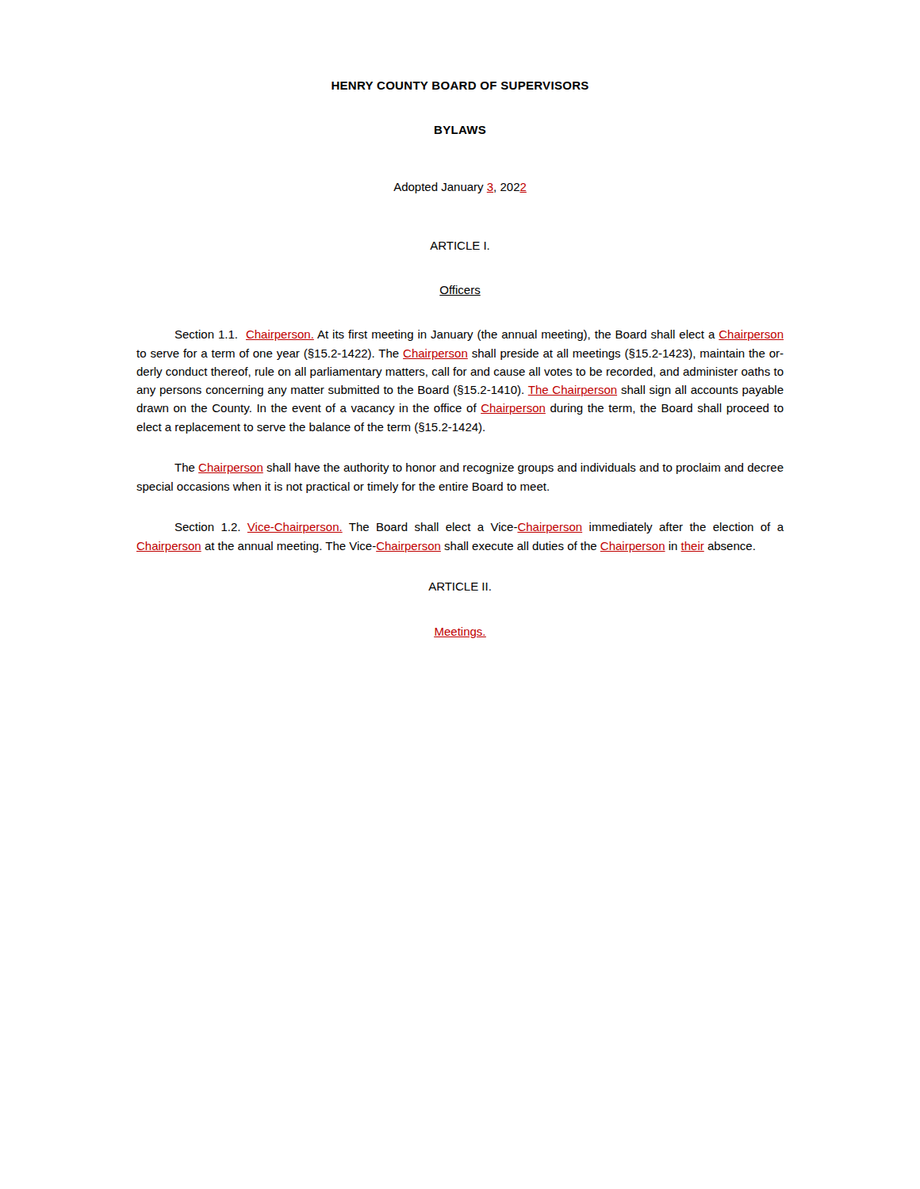HENRY COUNTY BOARD OF SUPERVISORS
BYLAWS
Adopted January 3, 2022
ARTICLE I.
Officers
Section 1.1. Chairperson. At its first meeting in January (the annual meeting), the Board shall elect a Chairperson to serve for a term of one year (§15.2-1422). The Chairperson shall preside at all meetings (§15.2-1423), maintain the orderly conduct thereof, rule on all parliamentary matters, call for and cause all votes to be recorded, and administer oaths to any persons concerning any matter submitted to the Board (§15.2-1410). The Chairperson shall sign all accounts payable drawn on the County. In the event of a vacancy in the office of Chairperson during the term, the Board shall proceed to elect a replacement to serve the balance of the term (§15.2-1424).
The Chairperson shall have the authority to honor and recognize groups and individuals and to proclaim and decree special occasions when it is not practical or timely for the entire Board to meet.
Section 1.2. Vice-Chairperson. The Board shall elect a Vice-Chairperson immediately after the election of a Chairperson at the annual meeting. The Vice-Chairperson shall execute all duties of the Chairperson in their absence.
ARTICLE II.
Meetings.